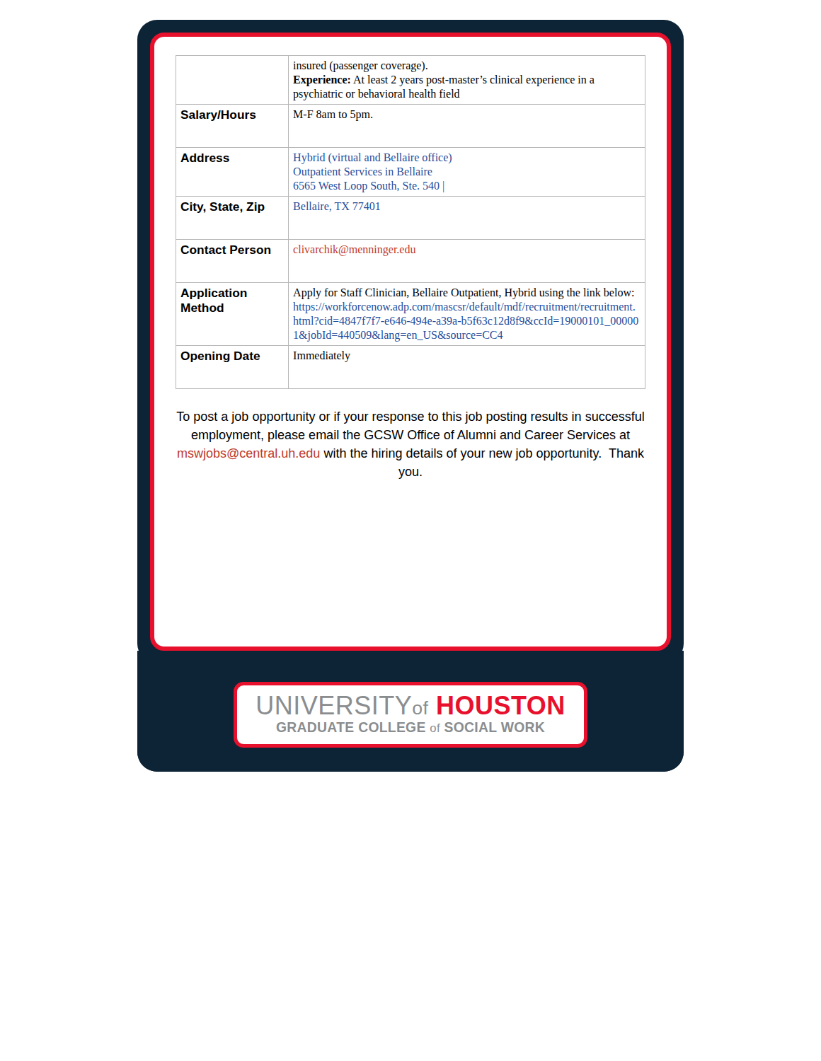| | insured (passenger coverage). Experience: At least 2 years post-master’s clinical experience in a psychiatric or behavioral health field |
| Salary/Hours | M-F 8am to 5pm. |
| Address | Hybrid (virtual and Bellaire office) Outpatient Services in Bellaire 6565 West Loop South, Ste. 540 / |
| City, State, Zip | Bellaire, TX 77401 |
| Contact Person | clivarchik@menninger.edu |
| Application Method | Apply for Staff Clinician, Bellaire Outpatient, Hybrid using the link below: https://workforcenow.adp.com/mascsr/default/mdf/recruitment/recruitment.html?cid=4847f7f7-e646-494e-a39a-b5f63c12d8f9&ccId=19000101_000001&jobId=440509&lang=en_US&source=CC4 |
| Opening Date | Immediately |
To post a job opportunity or if your response to this job posting results in successful employment, please email the GCSW Office of Alumni and Career Services at mswjobs@central.uh.edu with the hiring details of your new job opportunity. Thank you.
UNIVERSITYof HOUSTON
GRADUATE COLLEGE of SOCIAL WORK